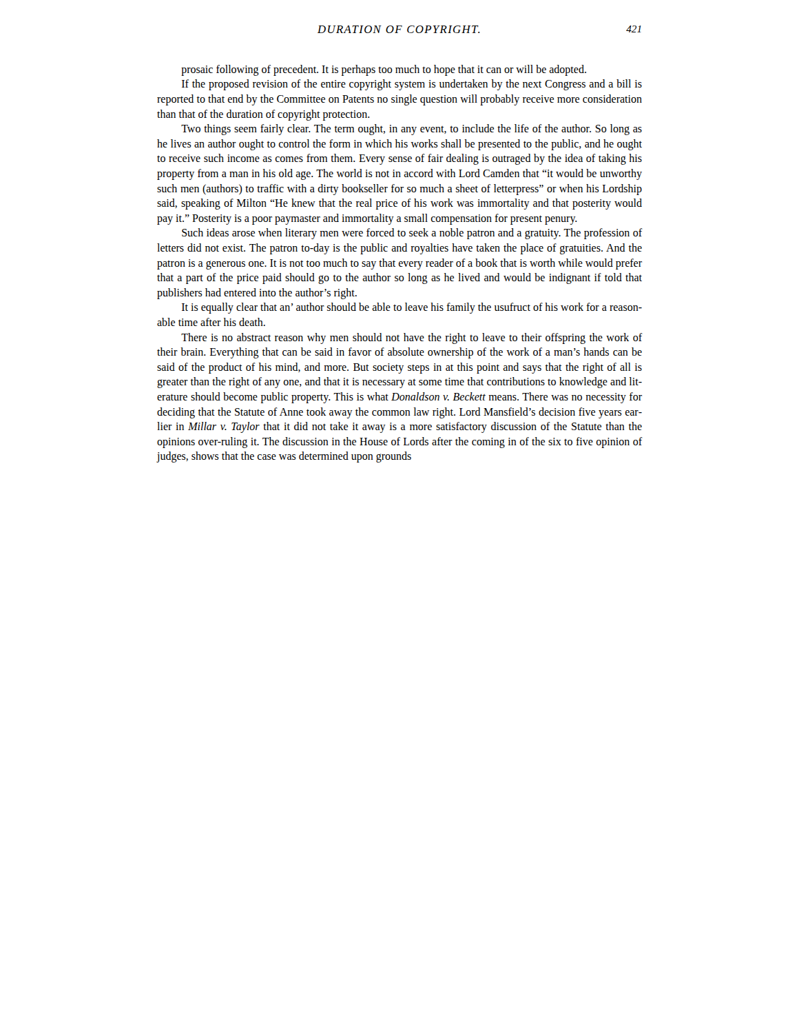Duration of Copyright.
421
prosaic following of precedent. It is perhaps too much to hope that it can or will be adopted.
If the proposed revision of the entire copyright system is undertaken by the next Congress and a bill is reported to that end by the Committee on Patents no single question will probably receive more consideration than that of the duration of copyright protection.
Two things seem fairly clear. The term ought, in any event, to include the life of the author. So long as he lives an author ought to control the form in which his works shall be presented to the public, and he ought to receive such income as comes from them. Every sense of fair dealing is outraged by the idea of taking his property from a man in his old age. The world is not in accord with Lord Camden that “it would be unworthy such men (authors) to traffic with a dirty bookseller for so much a sheet of letterpress” or when his Lordship said, speaking of Milton “He knew that the real price of his work was immortality and that posterity would pay it.” Posterity is a poor paymaster and immortality a small compensation for present penury.
Such ideas arose when literary men were forced to seek a noble patron and a gratuity. The profession of letters did not exist. The patron to-day is the public and royalties have taken the place of gratuities. And the patron is a generous one. It is not too much to say that every reader of a book that is worth while would prefer that a part of the price paid should go to the author so long as he lived and would be indignant if told that publishers had entered into the author’s right.
It is equally clear that an’ author should be able to leave his family the usufruct of his work for a reasonable time after his death.
There is no abstract reason why men should not have the right to leave to their offspring the work of their brain. Everything that can be said in favor of absolute ownership of the work of a man’s hands can be said of the product of his mind, and more. But society steps in at this point and says that the right of all is greater than the right of any one, and that it is necessary at some time that contributions to knowledge and literature should become public property. This is what Donaldson v. Beckett means. There was no necessity for deciding that the Statute of Anne took away the common law right. Lord Mansfield’s decision five years earlier in Millar v. Taylor that it did not take it away is a more satisfactory discussion of the Statute than the opinions over-ruling it. The discussion in the House of Lords after the coming in of the six to five opinion of judges, shows that the case was determined upon grounds